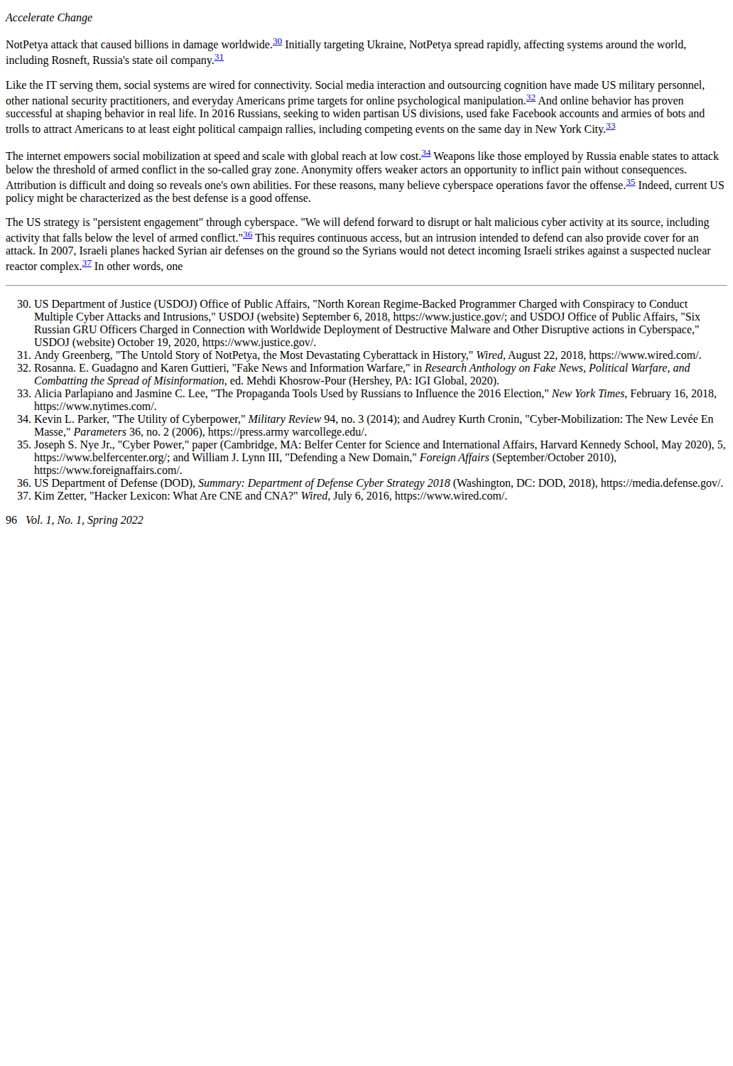Accelerate Change
NotPetya attack that caused billions in damage worldwide.30 Initially targeting Ukraine, NotPetya spread rapidly, affecting systems around the world, including Rosneft, Russia's state oil company.31
Like the IT serving them, social systems are wired for connectivity. Social media interaction and outsourcing cognition have made US military personnel, other national security practitioners, and everyday Americans prime targets for online psychological manipulation.32 And online behavior has proven successful at shaping behavior in real life. In 2016 Russians, seeking to widen partisan US divisions, used fake Facebook accounts and armies of bots and trolls to attract Americans to at least eight political campaign rallies, including competing events on the same day in New York City.33
The internet empowers social mobilization at speed and scale with global reach at low cost.34 Weapons like those employed by Russia enable states to attack below the threshold of armed conflict in the so-called gray zone. Anonymity offers weaker actors an opportunity to inflict pain without consequences. Attribution is difficult and doing so reveals one's own abilities. For these reasons, many believe cyberspace operations favor the offense.35 Indeed, current US policy might be characterized as the best defense is a good offense.
The US strategy is "persistent engagement" through cyberspace. "We will defend forward to disrupt or halt malicious cyber activity at its source, including activity that falls below the level of armed conflict."36 This requires continuous access, but an intrusion intended to defend can also provide cover for an attack. In 2007, Israeli planes hacked Syrian air defenses on the ground so the Syrians would not detect incoming Israeli strikes against a suspected nuclear reactor complex.37 In other words, one
US Department of Justice (USDOJ) Office of Public Affairs, "North Korean Regime-Backed Programmer Charged with Conspiracy to Conduct Multiple Cyber Attacks and Intrusions," USDOJ (website) September 6, 2018, https://www.justice.gov/; and USDOJ Office of Public Affairs, "Six Russian GRU Officers Charged in Connection with Worldwide Deployment of Destructive Malware and Other Disruptive actions in Cyberspace," USDOJ (website) October 19, 2020, https://www.justice.gov/.
Andy Greenberg, "The Untold Story of NotPetya, the Most Devastating Cyberattack in History," Wired, August 22, 2018, https://www.wired.com/.
Rosanna. E. Guadagno and Karen Guttieri, "Fake News and Information Warfare," in Research Anthology on Fake News, Political Warfare, and Combatting the Spread of Misinformation, ed. Mehdi Khosrow-Pour (Hershey, PA: IGI Global, 2020).
Alicia Parlapiano and Jasmine C. Lee, "The Propaganda Tools Used by Russians to Influence the 2016 Election," New York Times, February 16, 2018, https://www.nytimes.com/.
Kevin L. Parker, "The Utility of Cyberpower," Military Review 94, no. 3 (2014); and Audrey Kurth Cronin, "Cyber-Mobilization: The New Levée En Masse," Parameters 36, no. 2 (2006), https://press.army warcollege.edu/.
Joseph S. Nye Jr., "Cyber Power," paper (Cambridge, MA: Belfer Center for Science and International Affairs, Harvard Kennedy School, May 2020), 5, https://www.belfercenter.org/; and William J. Lynn III, "Defending a New Domain," Foreign Affairs (September/October 2010), https://www.foreignaffairs.com/.
US Department of Defense (DOD), Summary: Department of Defense Cyber Strategy 2018 (Washington, DC: DOD, 2018), https://media.defense.gov/.
Kim Zetter, "Hacker Lexicon: What Are CNE and CNA?" Wired, July 6, 2016, https://www.wired.com/.
96 Vol. 1, No. 1, Spring 2022